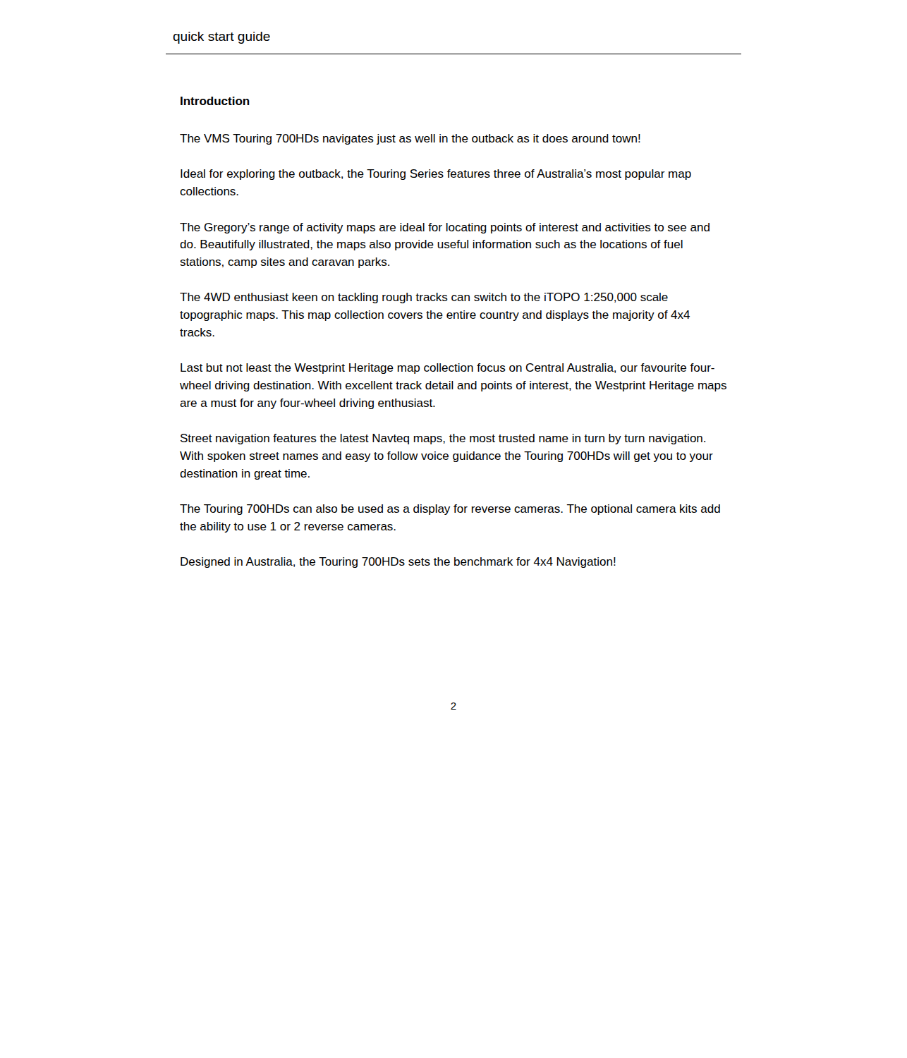quick start guide
Introduction
The VMS Touring 700HDs navigates just as well in the outback as it does around town!
Ideal for exploring the outback, the Touring Series features three of Australia’s most popular map collections.
The Gregory’s range of activity maps are ideal for locating points of interest and activities to see and do. Beautifully illustrated, the maps also provide useful information such as the locations of fuel stations, camp sites and caravan parks.
The 4WD enthusiast keen on tackling rough tracks can switch to the iTOPO 1:250,000 scale topographic maps. This map collection covers the entire country and displays the majority of 4x4 tracks.
Last but not least the Westprint Heritage map collection focus on Central Australia, our favourite four-wheel driving destination. With excellent track detail and points of interest, the Westprint Heritage maps are a must for any four-wheel driving enthusiast.
Street navigation features the latest Navteq maps, the most trusted name in turn by turn navigation. With spoken street names and easy to follow voice guidance the Touring 700HDs will get you to your destination in great time.
The Touring 700HDs can also be used as a display for reverse cameras. The optional camera kits add the ability to use 1 or 2 reverse cameras.
Designed in Australia, the Touring 700HDs sets the benchmark for 4x4 Navigation!
2